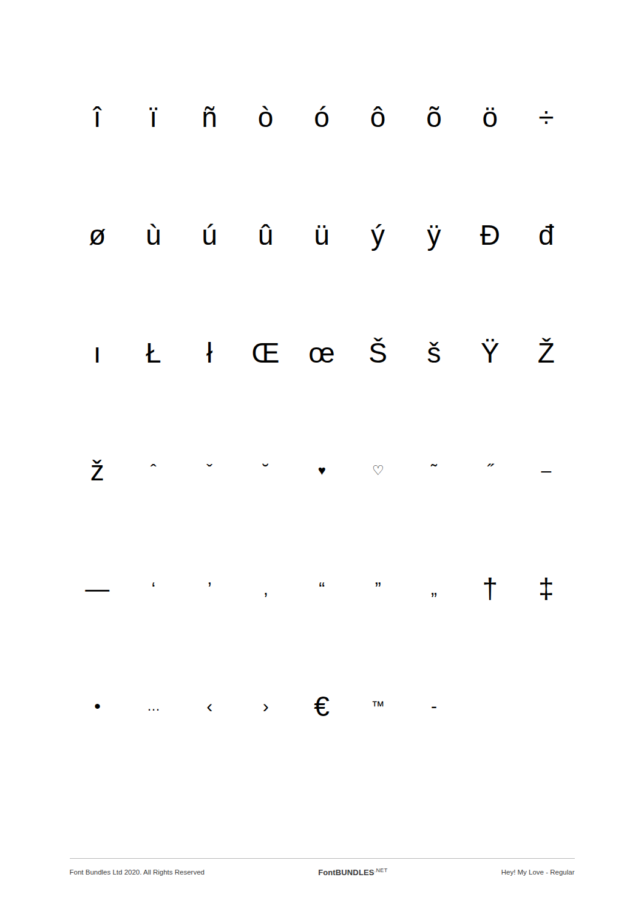î
ï
ñ
ò
ó
ô
õ
ö
÷
ø
ù
ú
û
ü
ý
ÿ
Đ
đ
ı
Ł
ł
Œ
œ
Š
š
Ÿ
Ž
ž
ˆ
ˇ
˘
♥
♡
˜
˝
–
—
‘
’
‚
“
”
„
†
‡
•
…
‹
›
€
™
‐
Font Bundles Ltd 2020. All Rights Reserved
FontBUNDLES.NET
Hey! My Love - Regular